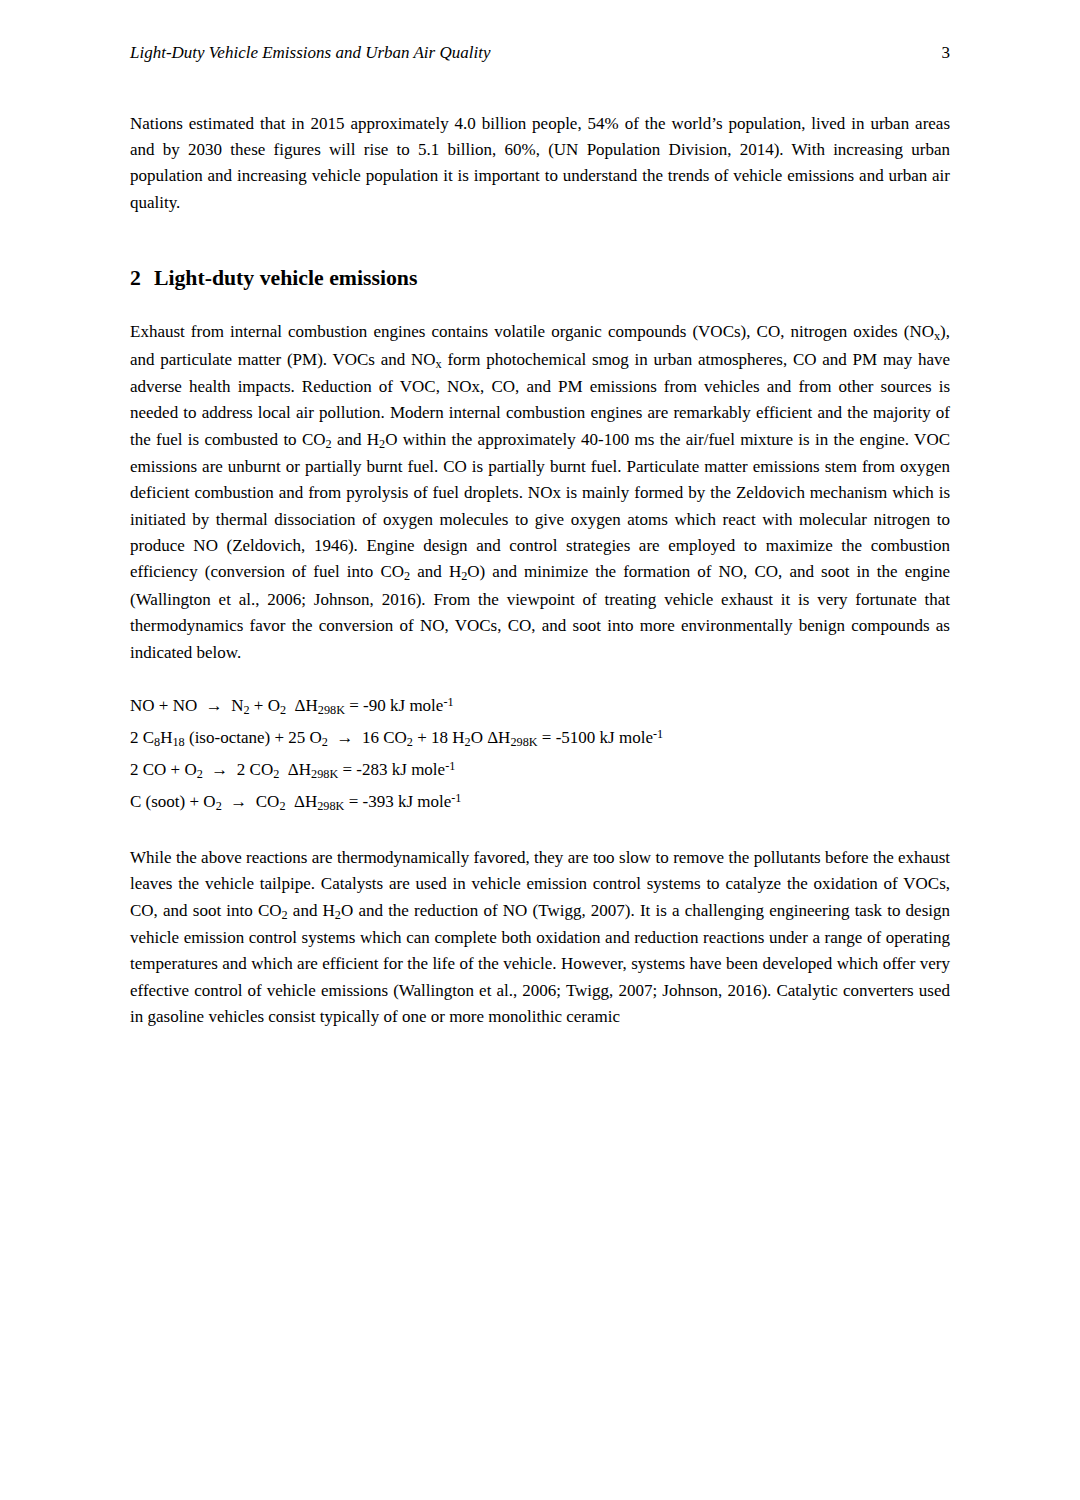Light-Duty Vehicle Emissions and Urban Air Quality 3
Nations estimated that in 2015 approximately 4.0 billion people, 54% of the world’s population, lived in urban areas and by 2030 these figures will rise to 5.1 billion, 60%, (UN Population Division, 2014). With increasing urban population and increasing vehicle population it is important to understand the trends of vehicle emissions and urban air quality.
2 Light-duty vehicle emissions
Exhaust from internal combustion engines contains volatile organic compounds (VOCs), CO, nitrogen oxides (NOx), and particulate matter (PM). VOCs and NOx form photochemical smog in urban atmospheres, CO and PM may have adverse health impacts. Reduction of VOC, NOx, CO, and PM emissions from vehicles and from other sources is needed to address local air pollution. Modern internal combustion engines are remarkably efficient and the majority of the fuel is combusted to CO2 and H2O within the approximately 40-100 ms the air/fuel mixture is in the engine. VOC emissions are unburnt or partially burnt fuel. CO is partially burnt fuel. Particulate matter emissions stem from oxygen deficient combustion and from pyrolysis of fuel droplets. NOx is mainly formed by the Zeldovich mechanism which is initiated by thermal dissociation of oxygen molecules to give oxygen atoms which react with molecular nitrogen to produce NO (Zeldovich, 1946). Engine design and control strategies are employed to maximize the combustion efficiency (conversion of fuel into CO2 and H2O) and minimize the formation of NO, CO, and soot in the engine (Wallington et al., 2006; Johnson, 2016). From the viewpoint of treating vehicle exhaust it is very fortunate that thermodynamics favor the conversion of NO, VOCs, CO, and soot into more environmentally benign compounds as indicated below.
NO + NO → N2 + O2 ΔH298K = -90 kJ mole-1
2 C8H18 (iso-octane) + 25 O2 → 16 CO2 + 18 H2O ΔH298K = -5100 kJ mole-1
2 CO + O2 → 2 CO2 ΔH298K = -283 kJ mole-1
C (soot) + O2 → CO2 ΔH298K = -393 kJ mole-1
While the above reactions are thermodynamically favored, they are too slow to remove the pollutants before the exhaust leaves the vehicle tailpipe. Catalysts are used in vehicle emission control systems to catalyze the oxidation of VOCs, CO, and soot into CO2 and H2O and the reduction of NO (Twigg, 2007). It is a challenging engineering task to design vehicle emission control systems which can complete both oxidation and reduction reactions under a range of operating temperatures and which are efficient for the life of the vehicle. However, systems have been developed which offer very effective control of vehicle emissions (Wallington et al., 2006; Twigg, 2007; Johnson, 2016). Catalytic converters used in gasoline vehicles consist typically of one or more monolithic ceramic